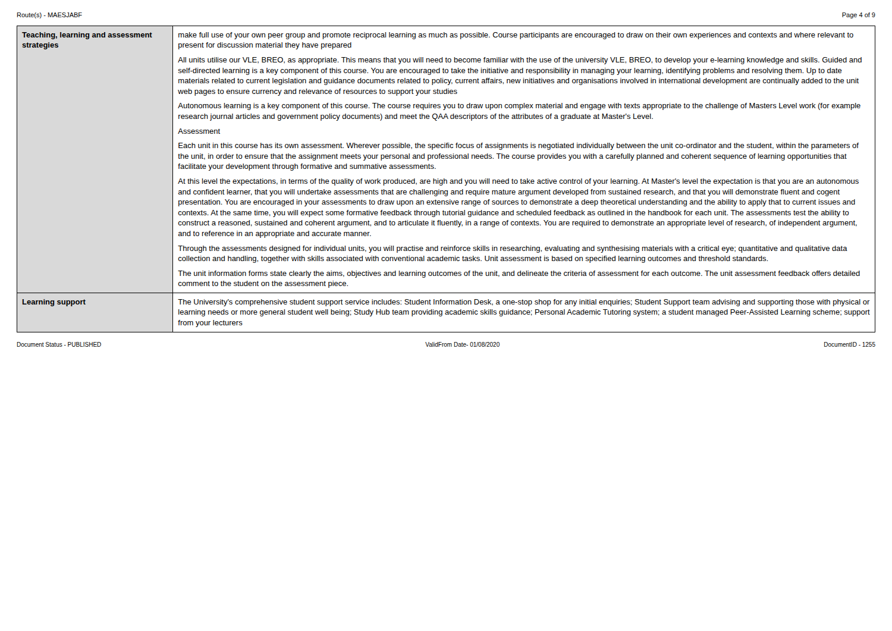Route(s) - MAESJABF Page 4 of 9
| Teaching, learning and assessment strategies | make full use of your own peer group and promote reciprocal learning as much as possible. Course participants are encouraged to draw on their own experiences and contexts and where relevant to present for discussion material they have prepared All units utilise our VLE, BREO, as appropriate. This means that you will need to become familiar with the use of the university VLE, BREO, to develop your e-learning knowledge and skills. Guided and self-directed learning is a key component of this course. You are encouraged to take the initiative and responsibility in managing your learning, identifying problems and resolving them. Up to date materials related to current legislation and guidance documents related to policy, current affairs, new initiatives and organisations involved in international development are continually added to the unit web pages to ensure currency and relevance of resources to support your studies Autonomous learning is a key component of this course. The course requires you to draw upon complex material and engage with texts appropriate to the challenge of Masters Level work (for example research journal articles and government policy documents) and meet the QAA descriptors of the attributes of a graduate at Master's Level. Assessment Each unit in this course has its own assessment. Wherever possible, the specific focus of assignments is negotiated individually between the unit co-ordinator and the student, within the parameters of the unit, in order to ensure that the assignment meets your personal and professional needs. The course provides you with a carefully planned and coherent sequence of learning opportunities that facilitate your development through formative and summative assessments. At this level the expectations, in terms of the quality of work produced, are high and you will need to take active control of your learning. At Master's level the expectation is that you are an autonomous and confident learner, that you will undertake assessments that are challenging and require mature argument developed from sustained research, and that you will demonstrate fluent and cogent presentation. You are encouraged in your assessments to draw upon an extensive range of sources to demonstrate a deep theoretical understanding and the ability to apply that to current issues and contexts. At the same time, you will expect some formative feedback through tutorial guidance and scheduled feedback as outlined in the handbook for each unit. The assessments test the ability to construct a reasoned, sustained and coherent argument, and to articulate it fluently, in a range of contexts. You are required to demonstrate an appropriate level of research, of independent argument, and to reference in an appropriate and accurate manner. Through the assessments designed for individual units, you will practise and reinforce skills in researching, evaluating and synthesising materials with a critical eye; quantitative and qualitative data collection and handling, together with skills associated with conventional academic tasks. Unit assessment is based on specified learning outcomes and threshold standards. The unit information forms state clearly the aims, objectives and learning outcomes of the unit, and delineate the criteria of assessment for each outcome. The unit assessment feedback offers detailed comment to the student on the assessment piece. |
| Learning support | The University's comprehensive student support service includes: Student Information Desk, a one-stop shop for any initial enquiries; Student Support team advising and supporting those with physical or learning needs or more general student well being; Study Hub team providing academic skills guidance; Personal Academic Tutoring system; a student managed Peer-Assisted Learning scheme; support from your lecturers |
Document Status - PUBLISHED ValidFrom Date- 01/08/2020 DocumentID - 1255